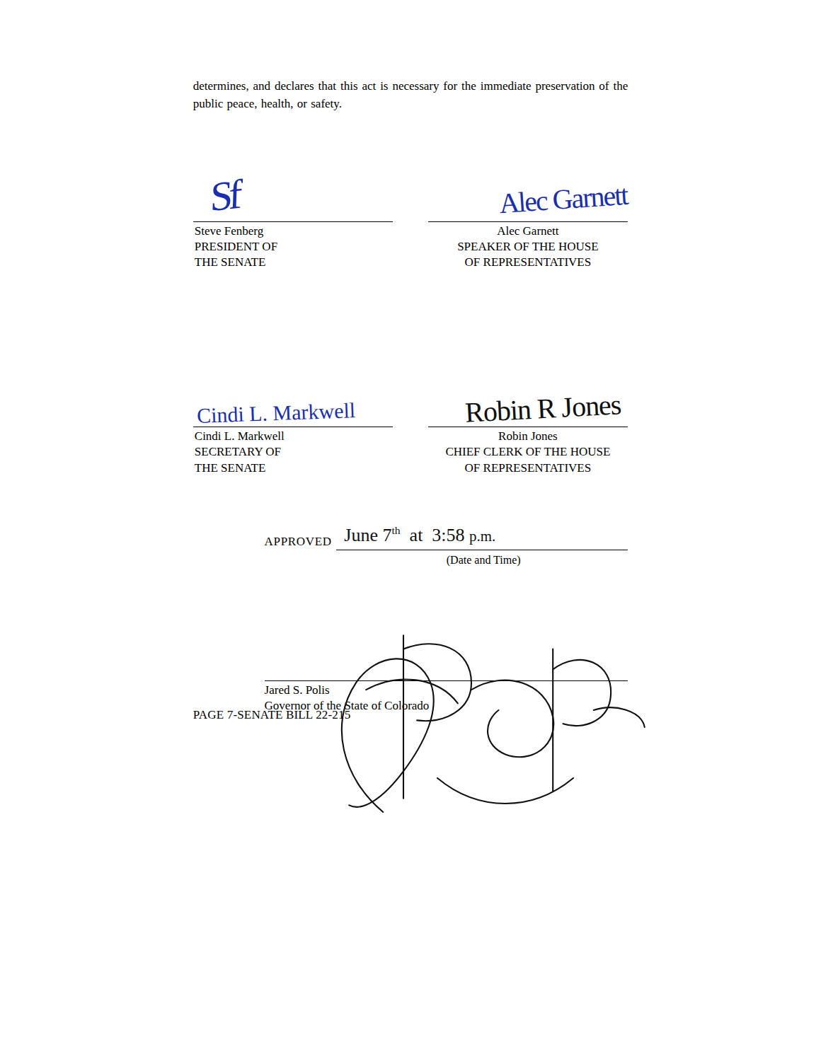determines, and declares that this act is necessary for the immediate preservation of the public peace, health, or safety.
Sf
Steve Fenberg
President of
the Senate
Alec Garnett
Alec Garnett
Speaker of the House
of Representatives
Cindi L. Markwell
Cindi L. Markwell
Secretary of
the Senate
Robin R Jones
Robin Jones
Chief Clerk of the House
of Representatives
APPROVED June 7th at 3:58 p.m.
(Date and Time)
Jared S. Polis
Governor of the State of Colorado
PAGE 7-SENATE BILL 22-215